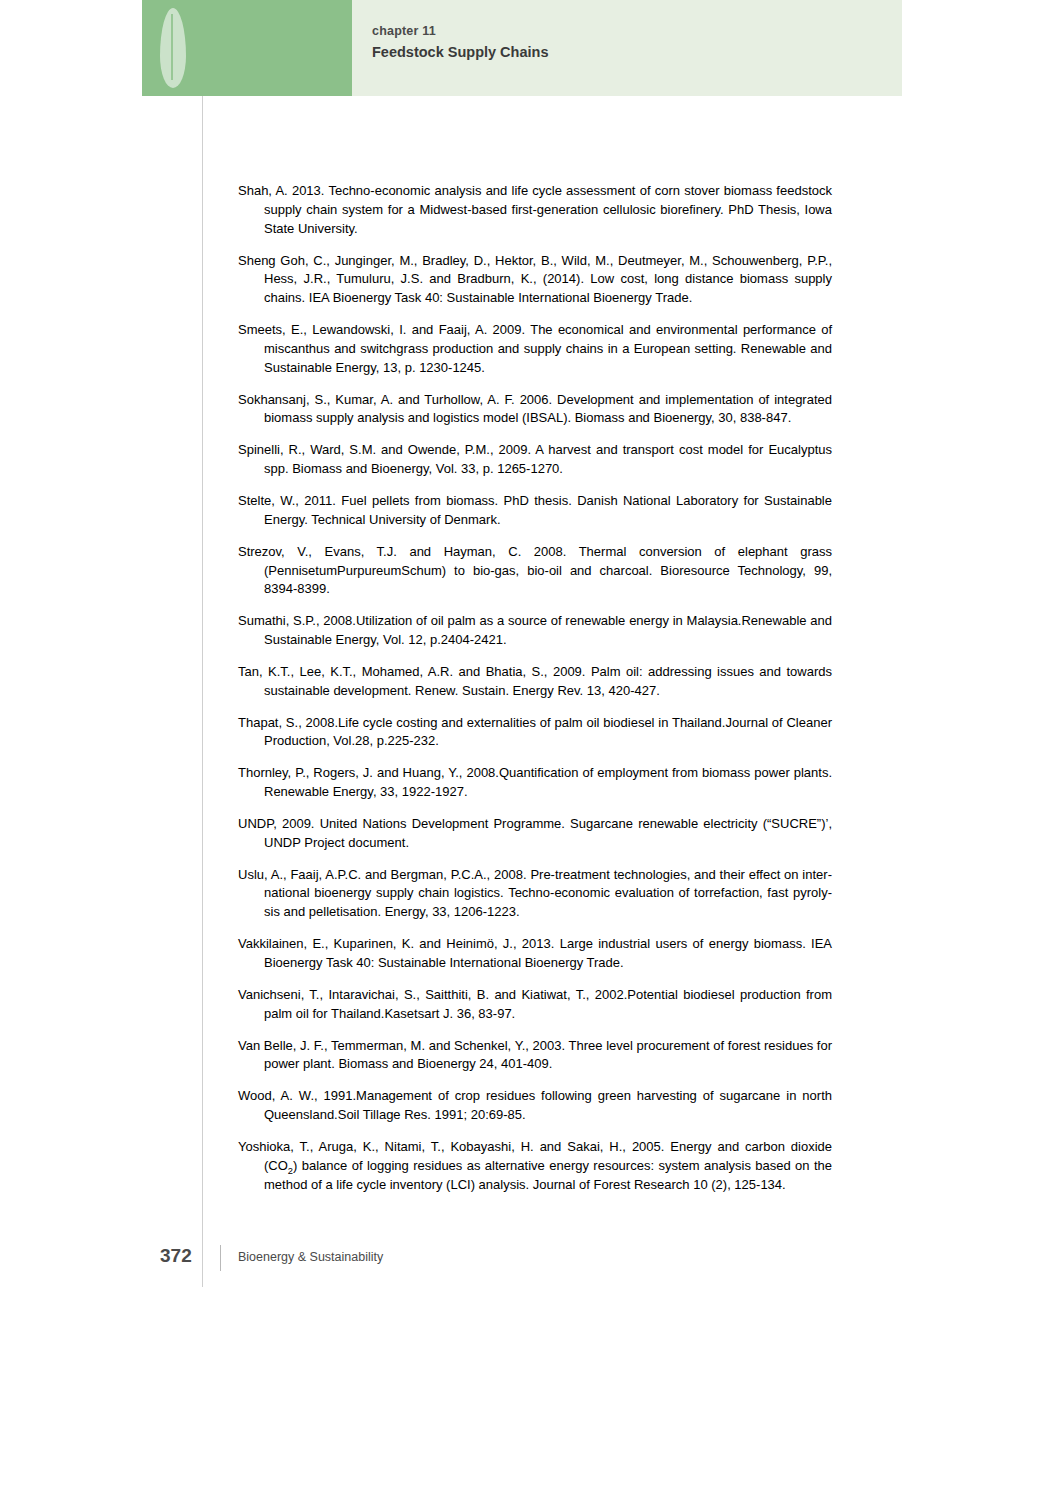chapter 11
Feedstock Supply Chains
Shah, A. 2013. Techno-economic analysis and life cycle assessment of corn stover biomass feedstock supply chain system for a Midwest-based first-generation cellulosic biorefinery. PhD Thesis, Iowa State University.
Sheng Goh, C., Junginger, M., Bradley, D., Hektor, B., Wild, M., Deutmeyer, M., Schouwenberg, P.P., Hess, J.R., Tumuluru, J.S. and Bradburn, K., (2014). Low cost, long distance biomass supply chains. IEA Bioenergy Task 40: Sustainable International Bioenergy Trade.
Smeets, E., Lewandowski, I. and Faaij, A. 2009. The economical and environmental performance of miscanthus and switchgrass production and supply chains in a European setting. Renewable and Sustainable Energy, 13, p. 1230-1245.
Sokhansanj, S., Kumar, A. and Turhollow, A. F. 2006. Development and implementation of integrated biomass supply analysis and logistics model (IBSAL). Biomass and Bioenergy, 30, 838-847.
Spinelli, R., Ward, S.M. and Owende, P.M., 2009. A harvest and transport cost model for Eucalyptus spp. Biomass and Bioenergy, Vol. 33, p. 1265-1270.
Stelte, W., 2011. Fuel pellets from biomass. PhD thesis. Danish National Laboratory for Sustainable Energy. Technical University of Denmark.
Strezov, V., Evans, T.J. and Hayman, C. 2008. Thermal conversion of elephant grass (PennisetumPurpureumSchum) to bio-gas, bio-oil and charcoal. Bioresource Technology, 99, 8394-8399.
Sumathi, S.P., 2008.Utilization of oil palm as a source of renewable energy in Malaysia.Renewable and Sustainable Energy, Vol. 12, p.2404-2421.
Tan, K.T., Lee, K.T., Mohamed, A.R. and Bhatia, S., 2009. Palm oil: addressing issues and towards sustainable development. Renew. Sustain. Energy Rev. 13, 420-427.
Thapat, S., 2008.Life cycle costing and externalities of palm oil biodiesel in Thailand.Journal of Cleaner Production, Vol.28, p.225-232.
Thornley, P., Rogers, J. and Huang, Y., 2008.Quantification of employment from biomass power plants. Renewable Energy, 33, 1922-1927.
UNDP, 2009. United Nations Development Programme. Sugarcane renewable electricity (“SUCRE”)’, UNDP Project document.
Uslu, A., Faaij, A.P.C. and Bergman, P.C.A., 2008. Pre-treatment technologies, and their effect on international bioenergy supply chain logistics. Techno-economic evaluation of torrefaction, fast pyrolysis and pelletisation. Energy, 33, 1206-1223.
Vakkilainen, E., Kuparinen, K. and Heinimö, J., 2013. Large industrial users of energy biomass. IEA Bioenergy Task 40: Sustainable International Bioenergy Trade.
Vanichseni, T., Intaravichai, S., Saitthiti, B. and Kiatiwat, T., 2002.Potential biodiesel production from palm oil for Thailand.Kasetsart J. 36, 83-97.
Van Belle, J. F., Temmerman, M. and Schenkel, Y., 2003. Three level procurement of forest residues for power plant. Biomass and Bioenergy 24, 401-409.
Wood, A. W., 1991.Management of crop residues following green harvesting of sugarcane in north Queensland.Soil Tillage Res. 1991; 20:69-85.
Yoshioka, T., Aruga, K., Nitami, T., Kobayashi, H. and Sakai, H., 2005. Energy and carbon dioxide (CO2) balance of logging residues as alternative energy resources: system analysis based on the method of a life cycle inventory (LCI) analysis. Journal of Forest Research 10 (2), 125-134.
372
Bioenergy & Sustainability